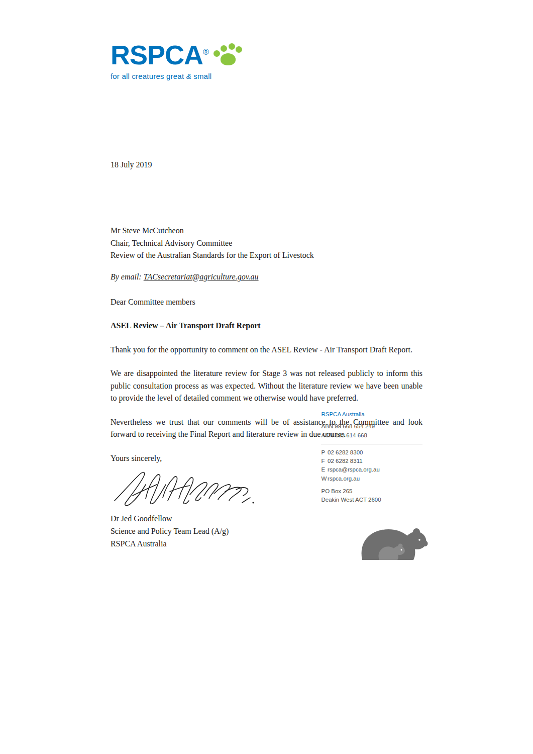RSPCA®
for all creatures great & small
18 July 2019
Mr Steve McCutcheon
Chair, Technical Advisory Committee
Review of the Australian Standards for the Export of Livestock
By email: TACsecretariat@agriculture.gov.au
Dear Committee members
ASEL Review – Air Transport Draft Report
Thank you for the opportunity to comment on the ASEL Review - Air Transport Draft Report.
We are disappointed the literature review for Stage 3 was not released publicly to inform this public consultation process as was expected. Without the literature review we have been unable to provide the level of detailed comment we otherwise would have preferred.
Nevertheless we trust that our comments will be of assistance to the Committee and look forward to receiving the Final Report and literature review in due course.
Yours sincerely,
Dr Jed Goodfellow
Science and Policy Team Lead (A/g)
RSPCA Australia
RSPCA Australia
ABN 99 668 654 249
ACN 163 614 668
P02 6282 8300
F02 6282 8311
Erspca@rspca.org.au
Wrspca.org.au
PO Box 265
Deakin West ACT 2600